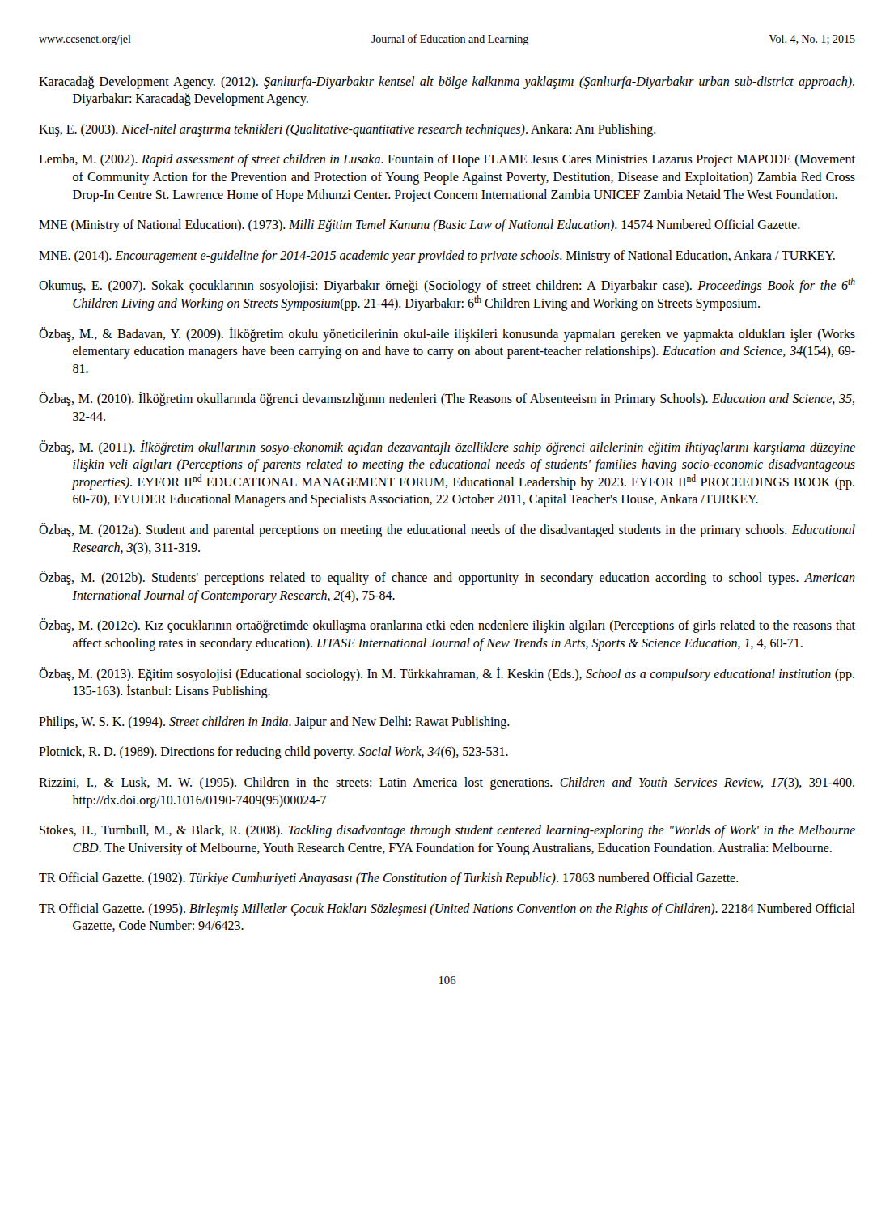www.ccsenet.org/jel Journal of Education and Learning Vol. 4, No. 1; 2015
Karacadağ Development Agency. (2012). Şanlıurfa-Diyarbakır kentsel alt bölge kalkınma yaklaşımı (Şanlıurfa-Diyarbakır urban sub-district approach). Diyarbakır: Karacadağ Development Agency.
Kuş, E. (2003). Nicel-nitel araştırma teknikleri (Qualitative-quantitative research techniques). Ankara: Anı Publishing.
Lemba, M. (2002). Rapid assessment of street children in Lusaka. Fountain of Hope FLAME Jesus Cares Ministries Lazarus Project MAPODE (Movement of Community Action for the Prevention and Protection of Young People Against Poverty, Destitution, Disease and Exploitation) Zambia Red Cross Drop-In Centre St. Lawrence Home of Hope Mthunzi Center. Project Concern International Zambia UNICEF Zambia Netaid The West Foundation.
MNE (Ministry of National Education). (1973). Milli Eğitim Temel Kanunu (Basic Law of National Education). 14574 Numbered Official Gazette.
MNE. (2014). Encouragement e-guideline for 2014-2015 academic year provided to private schools. Ministry of National Education, Ankara / TURKEY.
Okumuş, E. (2007). Sokak çocuklarının sosyolojisi: Diyarbakır örneği (Sociology of street children: A Diyarbakır case). Proceedings Book for the 6th Children Living and Working on Streets Symposium(pp. 21-44). Diyarbakır: 6th Children Living and Working on Streets Symposium.
Özbaş, M., & Badavan, Y. (2009). İlköğretim okulu yöneticilerinin okul-aile ilişkileri konusunda yapmaları gereken ve yapmakta oldukları işler (Works elementary education managers have been carrying on and have to carry on about parent-teacher relationships). Education and Science, 34(154), 69-81.
Özbaş, M. (2010). İlköğretim okullarında öğrenci devamsızlığının nedenleri (The Reasons of Absenteeism in Primary Schools). Education and Science, 35, 32-44.
Özbaş, M. (2011). İlköğretim okullarının sosyo-ekonomik açıdan dezavantajlı özelliklere sahip öğrenci ailelerinin eğitim ihtiyaçlarını karşılama düzeyine ilişkin veli algıları (Perceptions of parents related to meeting the educational needs of students' families having socio-economic disadvantageous properties). EYFOR IInd EDUCATIONAL MANAGEMENT FORUM, Educational Leadership by 2023. EYFOR IInd PROCEEDINGS BOOK (pp. 60-70), EYUDER Educational Managers and Specialists Association, 22 October 2011, Capital Teacher's House, Ankara /TURKEY.
Özbaş, M. (2012a). Student and parental perceptions on meeting the educational needs of the disadvantaged students in the primary schools. Educational Research, 3(3), 311-319.
Özbaş, M. (2012b). Students' perceptions related to equality of chance and opportunity in secondary education according to school types. American International Journal of Contemporary Research, 2(4), 75-84.
Özbaş, M. (2012c). Kız çocuklarının ortaöğretimde okullaşma oranlarına etki eden nedenlere ilişkin algıları (Perceptions of girls related to the reasons that affect schooling rates in secondary education). IJTASE International Journal of New Trends in Arts, Sports & Science Education, 1, 4, 60-71.
Özbaş, M. (2013). Eğitim sosyolojisi (Educational sociology). In M. Türkkahraman, & İ. Keskin (Eds.), School as a compulsory educational institution (pp. 135-163). İstanbul: Lisans Publishing.
Philips, W. S. K. (1994). Street children in India. Jaipur and New Delhi: Rawat Publishing.
Plotnick, R. D. (1989). Directions for reducing child poverty. Social Work, 34(6), 523-531.
Rizzini, I., & Lusk, M. W. (1995). Children in the streets: Latin America lost generations. Children and Youth Services Review, 17(3), 391-400. http://dx.doi.org/10.1016/0190-7409(95)00024-7
Stokes, H., Turnbull, M., & Black, R. (2008). Tackling disadvantage through student centered learning-exploring the "Worlds of Work' in the Melbourne CBD. The University of Melbourne, Youth Research Centre, FYA Foundation for Young Australians, Education Foundation. Australia: Melbourne.
TR Official Gazette. (1982). Türkiye Cumhuriyeti Anayasası (The Constitution of Turkish Republic). 17863 numbered Official Gazette.
TR Official Gazette. (1995). Birleşmiş Milletler Çocuk Hakları Sözleşmesi (United Nations Convention on the Rights of Children). 22184 Numbered Official Gazette, Code Number: 94/6423.
106